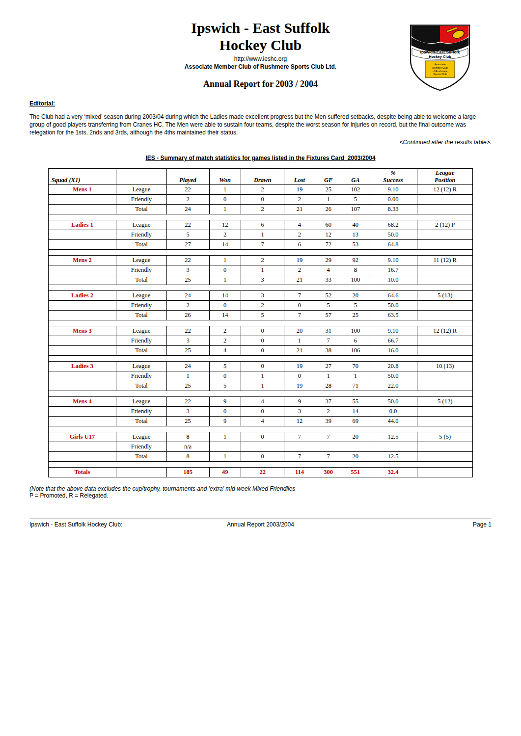Ipswich-East Suffolk Hockey Club Associate Member Club of Rushmere Sports Club
Ipswich - East Suffolk
Hockey Club
http://www.ieshc.org
Associate Member Club of Rushmere Sports Club Ltd.
Annual Report for 2003 / 2004
Editorial:
The Club had a very ‘mixed’ season during 2003/04 during which the Ladies made excellent progress but the Men suffered setbacks, despite being able to welcome a large group of good players transferring from Cranes HC. The Men were able to sustain four teams, despite the worst season for injuries on record, but the final outcome was relegation for the 1sts, 2nds and 3rds, although the 4ths maintained their status.
<Continued after the results table>.
IES - Summary of match statistics for games listed in the Fixtures Card 2003/2004
| Squad (X1) | | Played | Won | Drawn | Lost | GF | GA | % Success | League Position |
| --- | --- | --- | --- | --- | --- | --- | --- | --- | --- |
| Mens 1 | League | 22 | 1 | 2 | 19 | 25 | 102 | 9.10 | 12 (12) R |
| | Friendly | 2 | 0 | 0 | 2 | 1 | 5 | 0.00 | |
| | Total | 24 | 1 | 2 | 21 | 26 | 107 | 8.33 | |
| Ladies 1 | League | 22 | 12 | 6 | 4 | 60 | 40 | 68.2 | 2 (12) P |
| | Friendly | 5 | 2 | 1 | 2 | 12 | 13 | 50.0 | |
| | Total | 27 | 14 | 7 | 6 | 72 | 53 | 64.8 | |
| Mens 2 | League | 22 | 1 | 2 | 19 | 29 | 92 | 9.10 | 11 (12) R |
| | Friendly | 3 | 0 | 1 | 2 | 4 | 8 | 16.7 | |
| | Total | 25 | 1 | 3 | 21 | 33 | 100 | 10.0 | |
| Ladies 2 | League | 24 | 14 | 3 | 7 | 52 | 20 | 64.6 | 5 (13) |
| | Friendly | 2 | 0 | 2 | 0 | 5 | 5 | 50.0 | |
| | Total | 26 | 14 | 5 | 7 | 57 | 25 | 63.5 | |
| Mens 3 | League | 22 | 2 | 0 | 20 | 31 | 100 | 9.10 | 12 (12) R |
| | Friendly | 3 | 2 | 0 | 1 | 7 | 6 | 66.7 | |
| | Total | 25 | 4 | 0 | 21 | 38 | 106 | 16.0 | |
| Ladies 3 | League | 24 | 5 | 0 | 19 | 27 | 70 | 20.8 | 10 (13) |
| | Friendly | 1 | 0 | 1 | 0 | 1 | 1 | 50.0 | |
| | Total | 25 | 5 | 1 | 19 | 28 | 71 | 22.0 | |
| Mens 4 | League | 22 | 9 | 4 | 9 | 37 | 55 | 50.0 | 5 (12) |
| | Friendly | 3 | 0 | 0 | 3 | 2 | 14 | 0.0 | |
| | Total | 25 | 9 | 4 | 12 | 39 | 69 | 44.0 | |
| Girls U17 | League | 8 | 1 | 0 | 7 | 7 | 20 | 12.5 | 5 (5) |
| | Friendly | n/a | | | | | | | |
| | Total | 8 | 1 | 0 | 7 | 7 | 20 | 12.5 | |
| Totals | | 185 | 49 | 22 | 114 | 300 | 551 | 32.4 | |
(Note that the above data excludes the cup/trophy, tournaments and 'extra' mid-week Mixed Friendlies
P = Promoted, R = Relegated.
Ipswich - East Suffolk Hockey Club:
Annual Report 2003/2004
Page 1